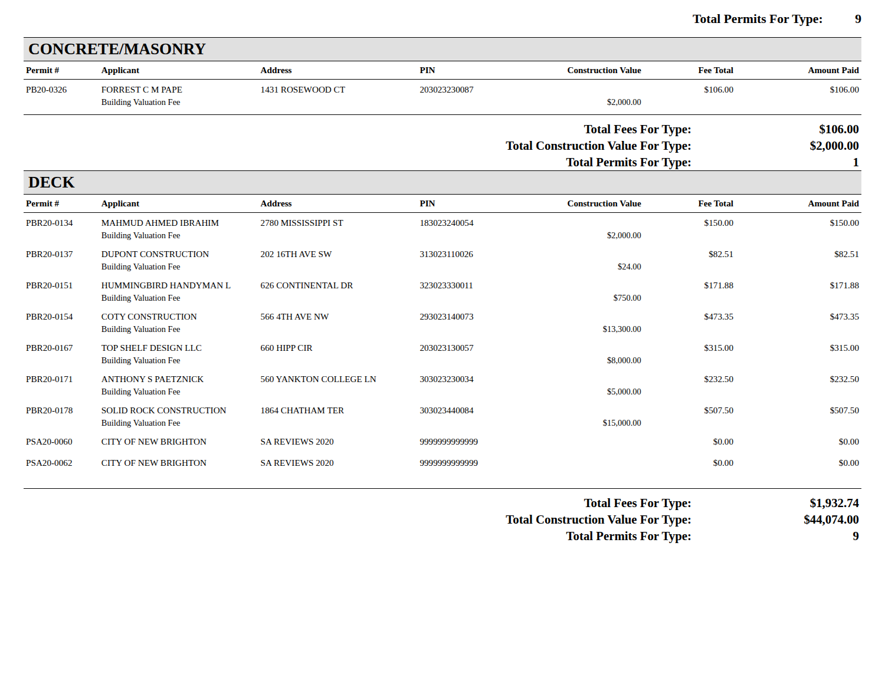Total Permits For Type: 9
CONCRETE/MASONRY
| Permit # | Applicant | Address | PIN | Construction Value | Fee Total | Amount Paid |
| --- | --- | --- | --- | --- | --- | --- |
| PB20-0326 | FORREST C M PAPE | 1431 ROSEWOOD CT | 203023230087 | | $106.00 | $106.00 |
| | Building Valuation Fee | | | $2,000.00 | | |
| Total Fees For Type: | $106.00 |
| Total Construction Value For Type: | $2,000.00 |
| Total Permits For Type: | 1 |
DECK
| Permit # | Applicant | Address | PIN | Construction Value | Fee Total | Amount Paid |
| --- | --- | --- | --- | --- | --- | --- |
| PBR20-0134 | MAHMUD AHMED IBRAHIM | 2780 MISSISSIPPI ST | 183023240054 | | $150.00 | $150.00 |
| | Building Valuation Fee | | | $2,000.00 | | |
| PBR20-0137 | DUPONT CONSTRUCTION | 202 16TH AVE SW | 313023110026 | | $82.51 | $82.51 |
| | Building Valuation Fee | | | $24.00 | | |
| PBR20-0151 | HUMMINGBIRD HANDYMAN L | 626 CONTINENTAL DR | 323023330011 | | $171.88 | $171.88 |
| | Building Valuation Fee | | | $750.00 | | |
| PBR20-0154 | COTY CONSTRUCTION | 566 4TH AVE NW | 293023140073 | | $473.35 | $473.35 |
| | Building Valuation Fee | | | $13,300.00 | | |
| PBR20-0167 | TOP SHELF DESIGN LLC | 660 HIPP CIR | 203023130057 | | $315.00 | $315.00 |
| | Building Valuation Fee | | | $8,000.00 | | |
| PBR20-0171 | ANTHONY S PAETZNICK | 560 YANKTON COLLEGE LN | 303023230034 | | $232.50 | $232.50 |
| | Building Valuation Fee | | | $5,000.00 | | |
| PBR20-0178 | SOLID ROCK CONSTRUCTION | 1864 CHATHAM TER | 303023440084 | | $507.50 | $507.50 |
| | Building Valuation Fee | | | $15,000.00 | | |
| PSA20-0060 | CITY OF NEW BRIGHTON | SA REVIEWS 2020 | 9999999999999 | | $0.00 | $0.00 |
| PSA20-0062 | CITY OF NEW BRIGHTON | SA REVIEWS 2020 | 9999999999999 | | $0.00 | $0.00 |
| Total Fees For Type: | $1,932.74 |
| Total Construction Value For Type: | $44,074.00 |
| Total Permits For Type: | 9 |